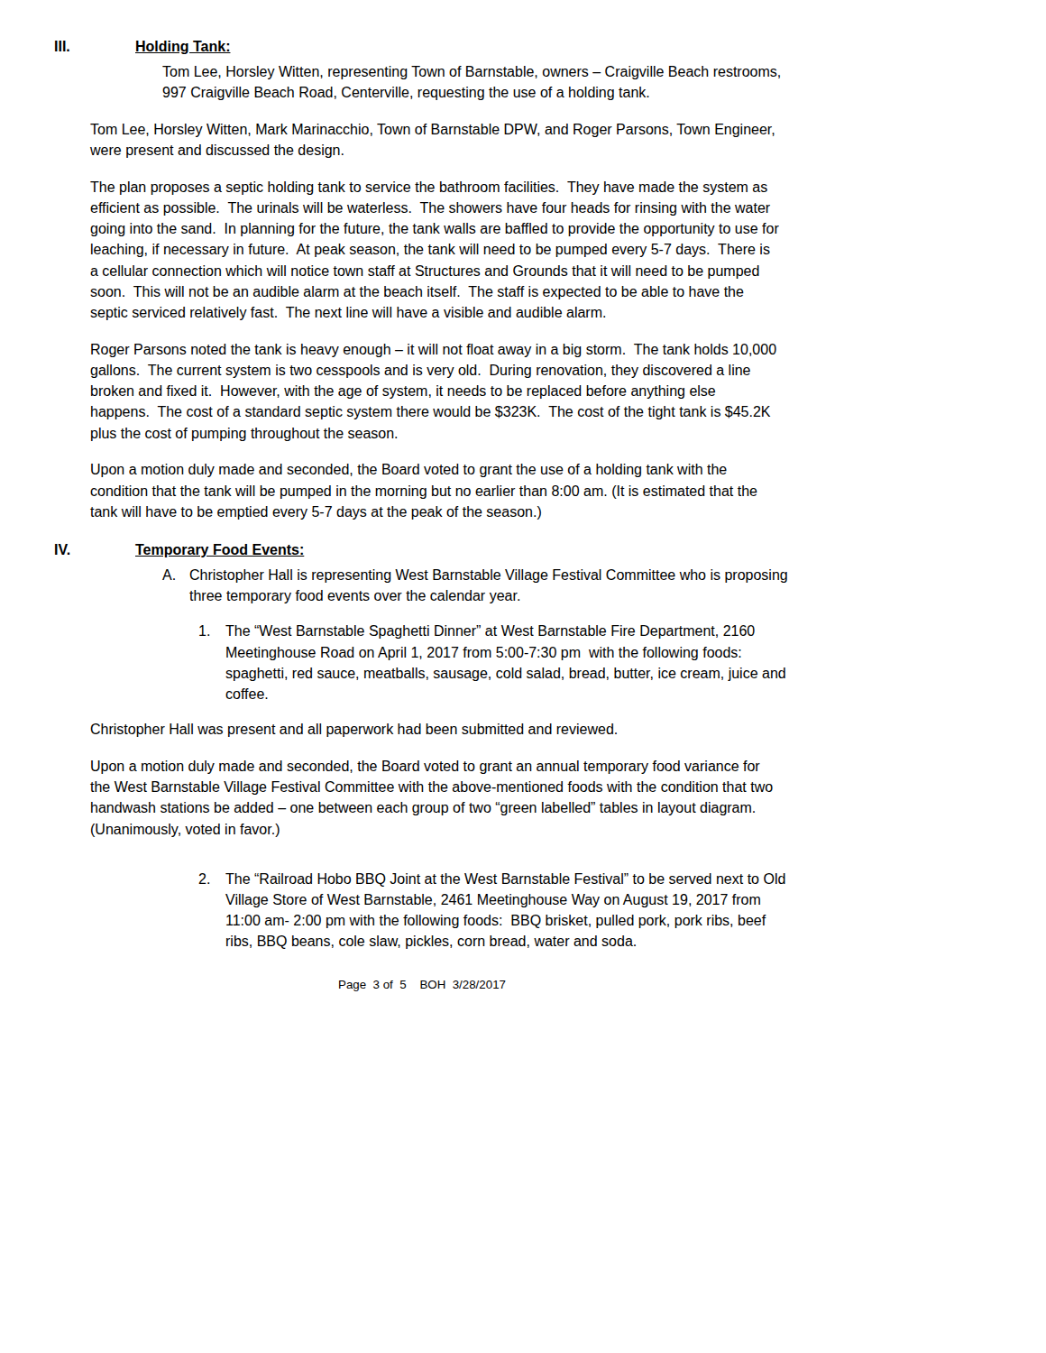III. Holding Tank:
Tom Lee, Horsley Witten, representing Town of Barnstable, owners – Craigville Beach restrooms, 997 Craigville Beach Road, Centerville, requesting the use of a holding tank.
Tom Lee, Horsley Witten, Mark Marinacchio, Town of Barnstable DPW, and Roger Parsons, Town Engineer, were present and discussed the design.
The plan proposes a septic holding tank to service the bathroom facilities. They have made the system as efficient as possible. The urinals will be waterless. The showers have four heads for rinsing with the water going into the sand. In planning for the future, the tank walls are baffled to provide the opportunity to use for leaching, if necessary in future. At peak season, the tank will need to be pumped every 5-7 days. There is a cellular connection which will notice town staff at Structures and Grounds that it will need to be pumped soon. This will not be an audible alarm at the beach itself. The staff is expected to be able to have the septic serviced relatively fast. The next line will have a visible and audible alarm.
Roger Parsons noted the tank is heavy enough – it will not float away in a big storm. The tank holds 10,000 gallons. The current system is two cesspools and is very old. During renovation, they discovered a line broken and fixed it. However, with the age of system, it needs to be replaced before anything else happens. The cost of a standard septic system there would be $323K. The cost of the tight tank is $45.2K plus the cost of pumping throughout the season.
Upon a motion duly made and seconded, the Board voted to grant the use of a holding tank with the condition that the tank will be pumped in the morning but no earlier than 8:00 am. (It is estimated that the tank will have to be emptied every 5-7 days at the peak of the season.)
IV. Temporary Food Events:
A. Christopher Hall is representing West Barnstable Village Festival Committee who is proposing three temporary food events over the calendar year.
1. The “West Barnstable Spaghetti Dinner” at West Barnstable Fire Department, 2160 Meetinghouse Road on April 1, 2017 from 5:00-7:30 pm with the following foods: spaghetti, red sauce, meatballs, sausage, cold salad, bread, butter, ice cream, juice and coffee.
Christopher Hall was present and all paperwork had been submitted and reviewed.
Upon a motion duly made and seconded, the Board voted to grant an annual temporary food variance for the West Barnstable Village Festival Committee with the above-mentioned foods with the condition that two handwash stations be added – one between each group of two “green labelled” tables in layout diagram. (Unanimously, voted in favor.)
2. The “Railroad Hobo BBQ Joint at the West Barnstable Festival” to be served next to Old Village Store of West Barnstable, 2461 Meetinghouse Way on August 19, 2017 from 11:00 am- 2:00 pm with the following foods: BBQ brisket, pulled pork, pork ribs, beef ribs, BBQ beans, cole slaw, pickles, corn bread, water and soda.
Page 3 of 5 BOH 3/28/2017